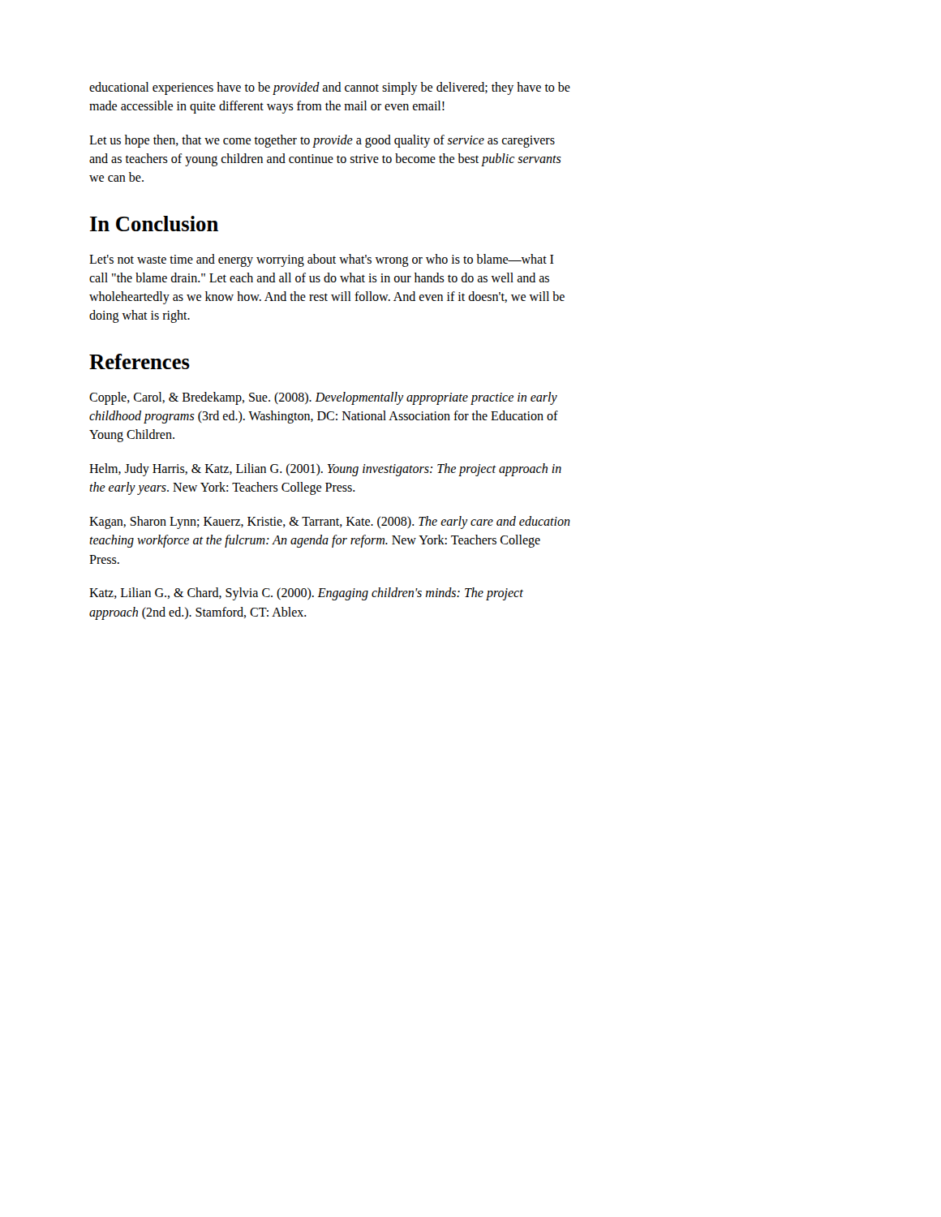educational experiences have to be provided and cannot simply be delivered; they have to be made accessible in quite different ways from the mail or even email!
Let us hope then, that we come together to provide a good quality of service as caregivers and as teachers of young children and continue to strive to become the best public servants we can be.
In Conclusion
Let's not waste time and energy worrying about what's wrong or who is to blame—what I call "the blame drain." Let each and all of us do what is in our hands to do as well and as wholeheartedly as we know how. And the rest will follow. And even if it doesn't, we will be doing what is right.
References
Copple, Carol, & Bredekamp, Sue. (2008). Developmentally appropriate practice in early childhood programs (3rd ed.). Washington, DC: National Association for the Education of Young Children.
Helm, Judy Harris, & Katz, Lilian G. (2001). Young investigators: The project approach in the early years. New York: Teachers College Press.
Kagan, Sharon Lynn; Kauerz, Kristie, & Tarrant, Kate. (2008). The early care and education teaching workforce at the fulcrum: An agenda for reform. New York: Teachers College Press.
Katz, Lilian G., & Chard, Sylvia C. (2000). Engaging children's minds: The project approach (2nd ed.). Stamford, CT: Ablex.